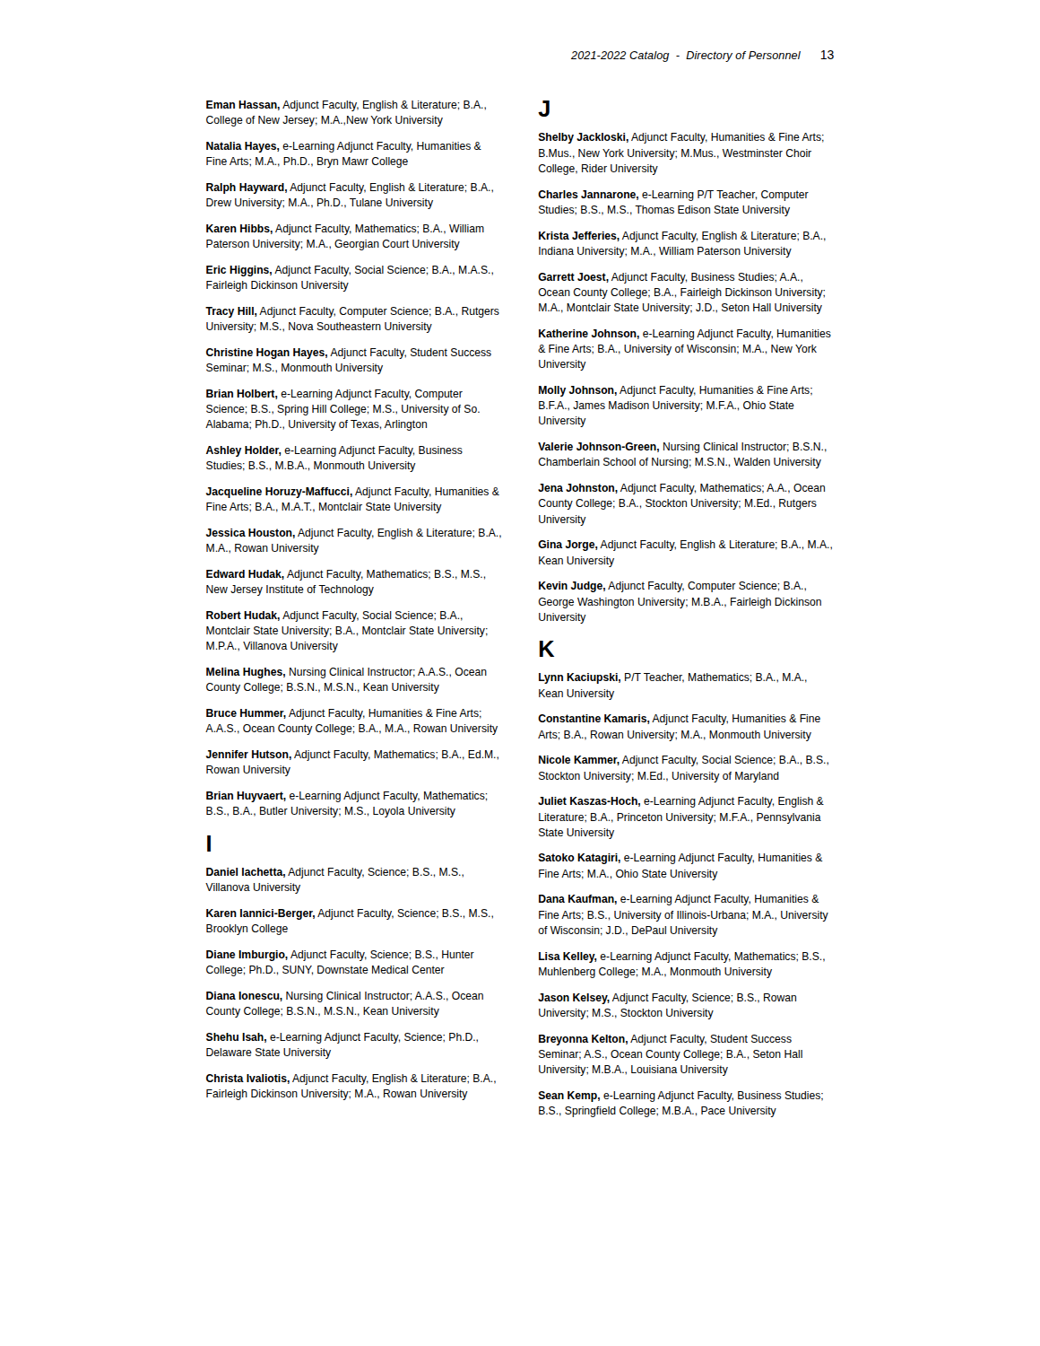2021-2022 Catalog - Directory of Personnel13
Eman Hassan, Adjunct Faculty, English & Literature; B.A., College of New Jersey; M.A.,New York University
Natalia Hayes, e-Learning Adjunct Faculty, Humanities & Fine Arts; M.A., Ph.D., Bryn Mawr College
Ralph Hayward, Adjunct Faculty, English & Literature; B.A., Drew University; M.A., Ph.D., Tulane University
Karen Hibbs, Adjunct Faculty, Mathematics; B.A., William Paterson University; M.A., Georgian Court University
Eric Higgins, Adjunct Faculty, Social Science; B.A., M.A.S., Fairleigh Dickinson University
Tracy Hill, Adjunct Faculty, Computer Science; B.A., Rutgers University; M.S., Nova Southeastern University
Christine Hogan Hayes, Adjunct Faculty, Student Success Seminar; M.S., Monmouth University
Brian Holbert, e-Learning Adjunct Faculty, Computer Science; B.S., Spring Hill College; M.S., University of So. Alabama; Ph.D., University of Texas, Arlington
Ashley Holder, e-Learning Adjunct Faculty, Business Studies; B.S., M.B.A., Monmouth University
Jacqueline Horuzy-Maffucci, Adjunct Faculty, Humanities & Fine Arts; B.A., M.A.T., Montclair State University
Jessica Houston, Adjunct Faculty, English & Literature; B.A., M.A., Rowan University
Edward Hudak, Adjunct Faculty, Mathematics; B.S., M.S., New Jersey Institute of Technology
Robert Hudak, Adjunct Faculty, Social Science; B.A., Montclair State University; B.A., Montclair State University; M.P.A., Villanova University
Melina Hughes, Nursing Clinical Instructor; A.A.S., Ocean County College; B.S.N., M.S.N., Kean University
Bruce Hummer, Adjunct Faculty, Humanities & Fine Arts; A.A.S., Ocean County College; B.A., M.A., Rowan University
Jennifer Hutson, Adjunct Faculty, Mathematics; B.A., Ed.M., Rowan University
Brian Huyvaert, e-Learning Adjunct Faculty, Mathematics; B.S., B.A., Butler University; M.S., Loyola University
I
Daniel Iachetta, Adjunct Faculty, Science; B.S., M.S., Villanova University
Karen Iannici-Berger, Adjunct Faculty, Science; B.S., M.S., Brooklyn College
Diane Imburgio, Adjunct Faculty, Science; B.S., Hunter College; Ph.D., SUNY, Downstate Medical Center
Diana Ionescu, Nursing Clinical Instructor; A.A.S., Ocean County College; B.S.N., M.S.N., Kean University
Shehu Isah, e-Learning Adjunct Faculty, Science; Ph.D., Delaware State University
Christa Ivaliotis, Adjunct Faculty, English & Literature; B.A., Fairleigh Dickinson University; M.A., Rowan University
J
Shelby Jackloski, Adjunct Faculty, Humanities & Fine Arts; B.Mus., New York University; M.Mus., Westminster Choir College, Rider University
Charles Jannarone, e-Learning P/T Teacher, Computer Studies; B.S., M.S., Thomas Edison State University
Krista Jefferies, Adjunct Faculty, English & Literature; B.A., Indiana University; M.A., William Paterson University
Garrett Joest, Adjunct Faculty, Business Studies; A.A., Ocean County College; B.A., Fairleigh Dickinson University; M.A., Montclair State University; J.D., Seton Hall University
Katherine Johnson, e-Learning Adjunct Faculty, Humanities & Fine Arts; B.A., University of Wisconsin; M.A., New York University
Molly Johnson, Adjunct Faculty, Humanities & Fine Arts; B.F.A., James Madison University; M.F.A., Ohio State University
Valerie Johnson-Green, Nursing Clinical Instructor; B.S.N., Chamberlain School of Nursing; M.S.N., Walden University
Jena Johnston, Adjunct Faculty, Mathematics; A.A., Ocean County College; B.A., Stockton University; M.Ed., Rutgers University
Gina Jorge, Adjunct Faculty, English & Literature; B.A., M.A., Kean University
Kevin Judge, Adjunct Faculty, Computer Science; B.A., George Washington University; M.B.A., Fairleigh Dickinson University
K
Lynn Kaciupski, P/T Teacher, Mathematics; B.A., M.A., Kean University
Constantine Kamaris, Adjunct Faculty, Humanities & Fine Arts; B.A., Rowan University; M.A., Monmouth University
Nicole Kammer, Adjunct Faculty, Social Science; B.A., B.S., Stockton University; M.Ed., University of Maryland
Juliet Kaszas-Hoch, e-Learning Adjunct Faculty, English & Literature; B.A., Princeton University; M.F.A., Pennsylvania State University
Satoko Katagiri, e-Learning Adjunct Faculty, Humanities & Fine Arts; M.A., Ohio State University
Dana Kaufman, e-Learning Adjunct Faculty, Humanities & Fine Arts; B.S., University of Illinois-Urbana; M.A., University of Wisconsin; J.D., DePaul University
Lisa Kelley, e-Learning Adjunct Faculty, Mathematics; B.S., Muhlenberg College; M.A., Monmouth University
Jason Kelsey, Adjunct Faculty, Science; B.S., Rowan University; M.S., Stockton University
Breyonna Kelton, Adjunct Faculty, Student Success Seminar; A.S., Ocean County College; B.A., Seton Hall University; M.B.A., Louisiana University
Sean Kemp, e-Learning Adjunct Faculty, Business Studies; B.S., Springfield College; M.B.A., Pace University